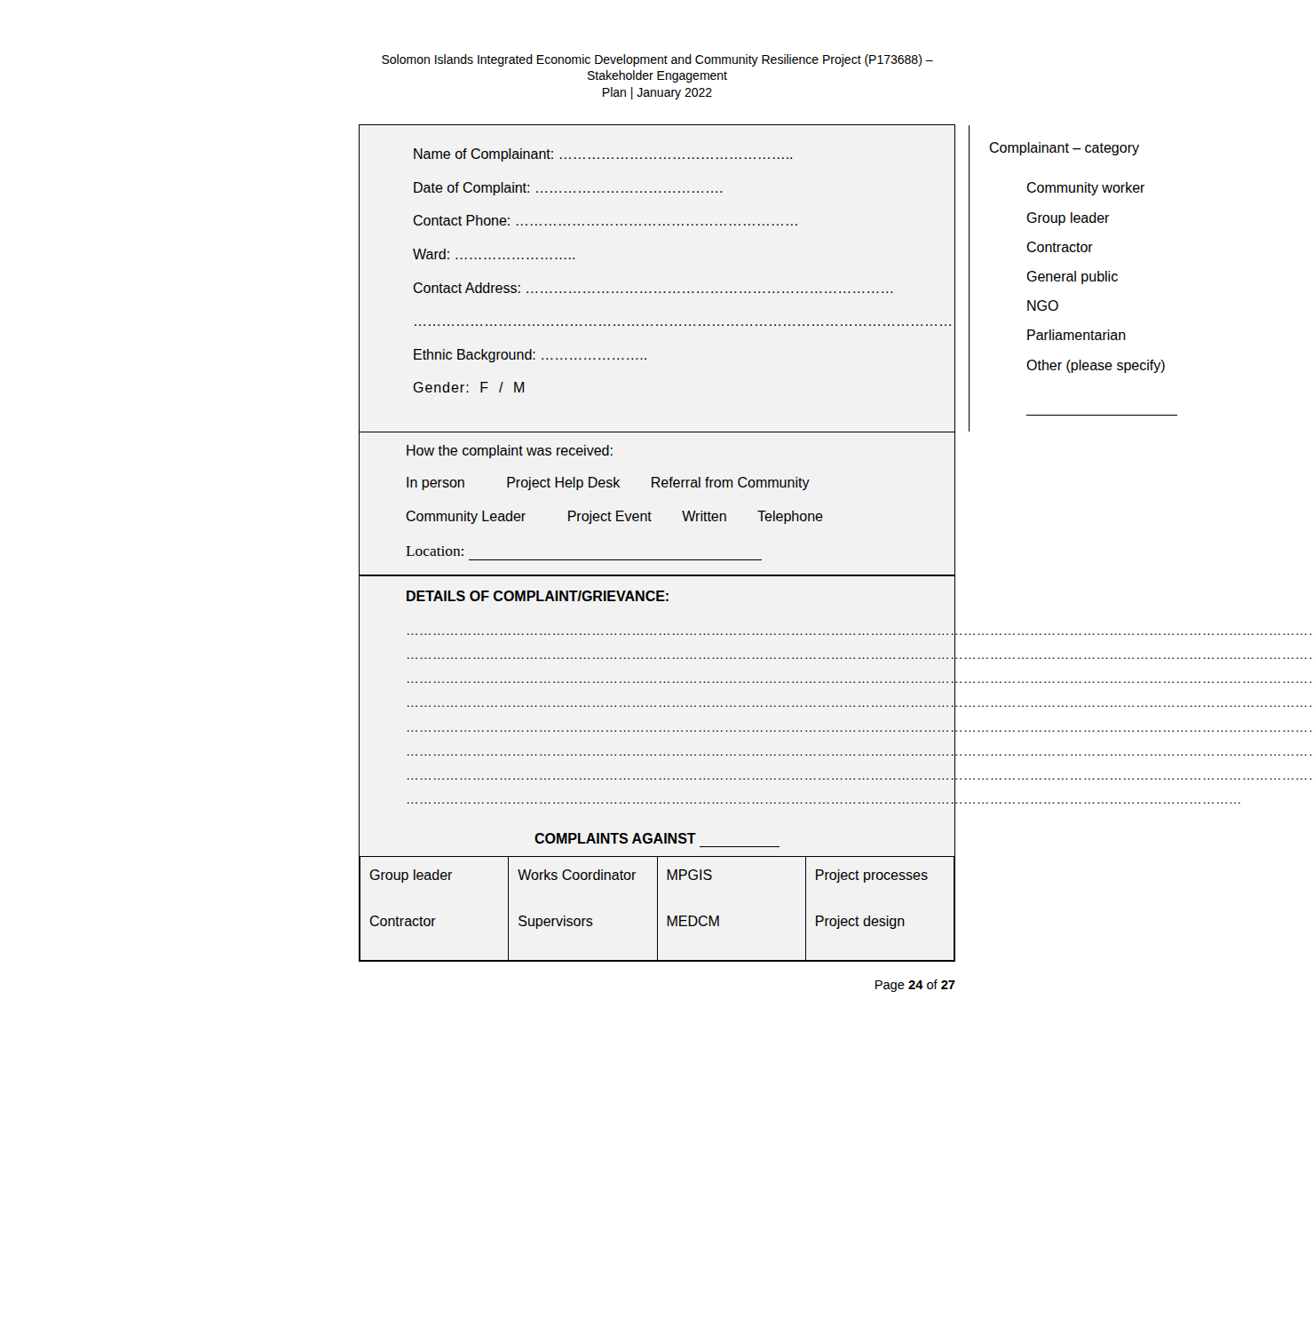Solomon Islands Integrated Economic Development and Community Resilience Project (P173688) – Stakeholder Engagement
Plan | January 2022
Name of Complainant: …………………………………………..
Date of Complaint: ………………………………….
Contact Phone: ……………………………………………………
Ward: ……………………..
Contact Address: ……………………………………………………………………
……………………………………………………………………………………………………
Ethnic Background: …………………..
Gender: F / M
Complainant – category
Community worker
Group leader
Contractor
General public
NGO
Parliamentarian
Other (please specify)
How the complaint was received:
In person Project Help Desk Referral from Community
Community Leader Project Event Written Telephone
Location:
DETAILS OF COMPLAINT/GRIEVANCE:
………………………………………………………………………………………………………………………………………………………………………………………………
………………………………………………………………………………………………………………………………………………………………………………………………
………………………………………………………………………………………………………………………………………………………………………………………………
………………………………………………………………………………………………………………………………………………………………………………………………
………………………………………………………………………………………………………………………………………………………………………………………………
………………………………………………………………………………………………………………………………………………………………………………………………
………………………………………………………………………………………………………………………………………………………………………………………………
………………………………………………………………………………………………………………………………………………………………………
COMPLAINTS AGAINST
| Group leader Contractor | Works Coordinator Supervisors | MPGIS MEDCM | Project processes Project design |
Page 24 of 27